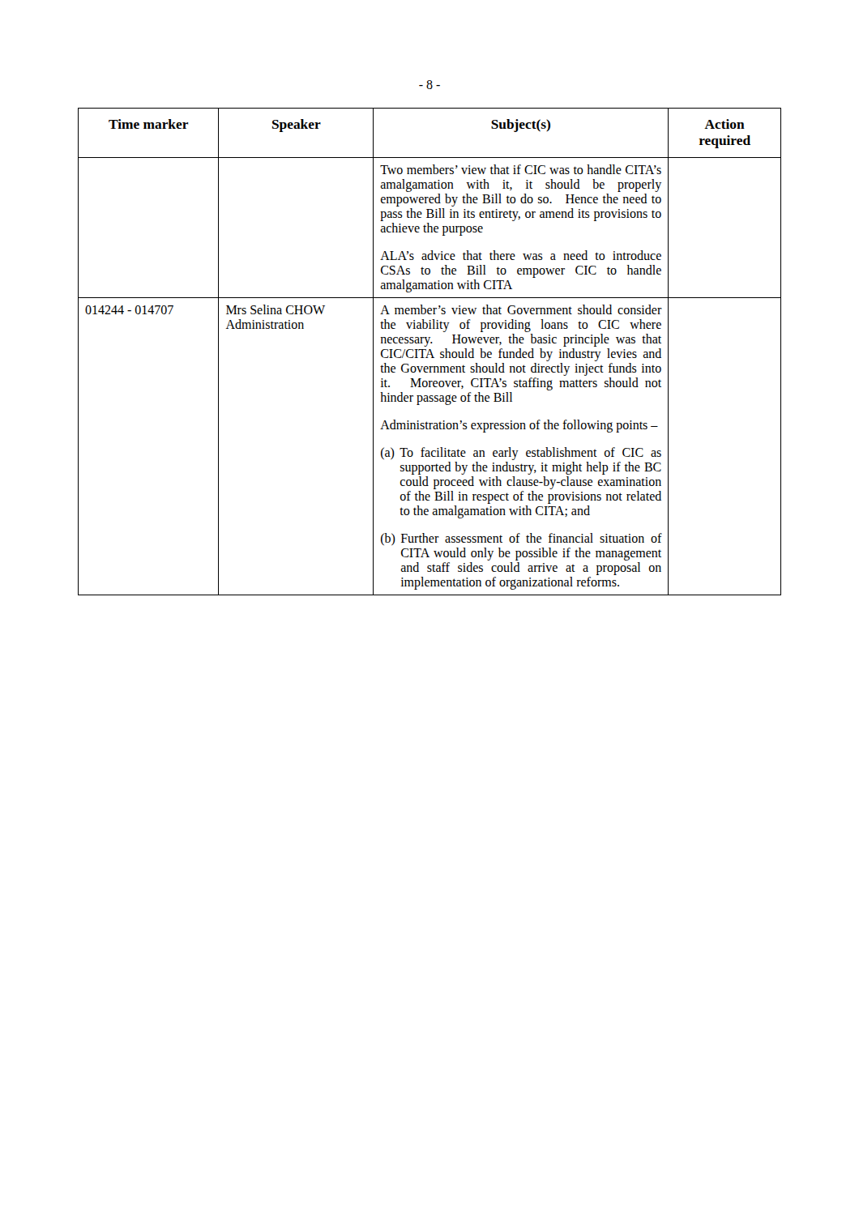- 8 -
| Time marker | Speaker | Subject(s) | Action required |
| --- | --- | --- | --- |
| | | Two members’ view that if CIC was to handle CITA’s amalgamation with it, it should be properly empowered by the Bill to do so. Hence the need to pass the Bill in its entirety, or amend its provisions to achieve the purpose ALA’s advice that there was a need to introduce CSAs to the Bill to empower CIC to handle amalgamation with CITA | |
| 014244 - 014707 | Mrs Selina CHOW Administration | A member’s view that Government should consider the viability of providing loans to CIC where necessary. However, the basic principle was that CIC/CITA should be funded by industry levies and the Government should not directly inject funds into it. Moreover, CITA’s staffing matters should not hinder passage of the Bill Administration’s expression of the following points – (a) To facilitate an early establishment of CIC as supported by the industry, it might help if the BC could proceed with clause-by-clause examination of the Bill in respect of the provisions not related to the amalgamation with CITA; and (b) Further assessment of the financial situation of CITA would only be possible if the management and staff sides could arrive at a proposal on implementation of organizational reforms. | |